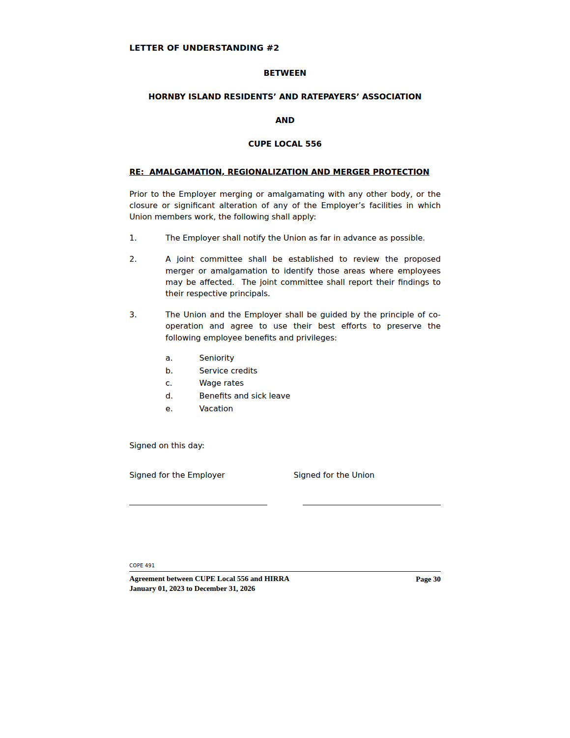LETTER OF UNDERSTANDING #2
BETWEEN
HORNBY ISLAND RESIDENTS’ AND RATEPAYERS’ ASSOCIATION
AND
CUPE LOCAL 556
RE: AMALGAMATION, REGIONALIZATION AND MERGER PROTECTION
Prior to the Employer merging or amalgamating with any other body, or the closure or significant alteration of any of the Employer’s facilities in which Union members work, the following shall apply:
The Employer shall notify the Union as far in advance as possible.
A joint committee shall be established to review the proposed merger or amalgamation to identify those areas where employees may be affected. The joint committee shall report their findings to their respective principals.
The Union and the Employer shall be guided by the principle of co-operation and agree to use their best efforts to preserve the following employee benefits and privileges:
Seniority
Service credits
Wage rates
Benefits and sick leave
Vacation
Signed on this day:
Signed for the Employer
Signed for the Union
COPE 491
Agreement between CUPE Local 556 and HIRRA
January 01, 2023 to December 31, 2026
Page 30